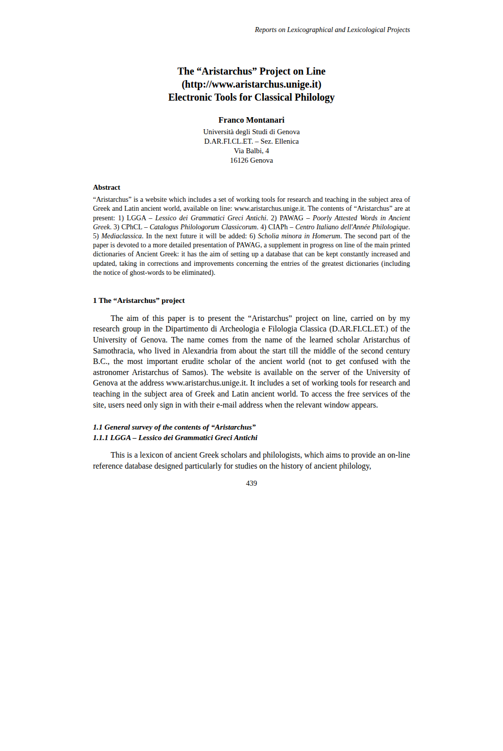Reports on Lexicographical and Lexicological Projects
The “Aristarchus” Project on Line
(http://www.aristarchus.unige.it)
Electronic Tools for Classical Philology
Franco Montanari
Università degli Studi di Genova
D.AR.FI.CL.ET. – Sez. Ellenica
Via Balbi, 4
16126 Genova
Abstract
“Aristarchus” is a website which includes a set of working tools for research and teaching in the subject area of Greek and Latin ancient world, available on line: www.aristarchus.unige.it. The contents of “Aristarchus” are at present: 1) LGGA – Lessico dei Grammatici Greci Antichi. 2) PAWAG – Poorly Attested Words in Ancient Greek. 3) CPhCL – Catalogus Philologorum Classicorum. 4) CIAPh – Centro Italiano dell'Année Philologique. 5) Mediaclassica. In the next future it will be added: 6) Scholia minora in Homerum. The second part of the paper is devoted to a more detailed presentation of PAWAG, a supplement in progress on line of the main printed dictionaries of Ancient Greek: it has the aim of setting up a database that can be kept constantly increased and updated, taking in corrections and improvements concerning the entries of the greatest dictionaries (including the notice of ghost-words to be eliminated).
1 The “Aristarchus” project
The aim of this paper is to present the “Aristarchus” project on line, carried on by my research group in the Dipartimento di Archeologia e Filologia Classica (D.AR.FI.CL.ET.) of the University of Genova. The name comes from the name of the learned scholar Aristarchus of Samothracia, who lived in Alexandria from about the start till the middle of the second century B.C., the most important erudite scholar of the ancient world (not to get confused with the astronomer Aristarchus of Samos). The website is available on the server of the University of Genova at the address www.aristarchus.unige.it. It includes a set of working tools for research and teaching in the subject area of Greek and Latin ancient world. To access the free services of the site, users need only sign in with their e-mail address when the relevant window appears.
1.1 General survey of the contents of “Aristarchus”
1.1.1 LGGA – Lessico dei Grammatici Greci Antichi
This is a lexicon of ancient Greek scholars and philologists, which aims to provide an on-line reference database designed particularly for studies on the history of ancient philology,
439